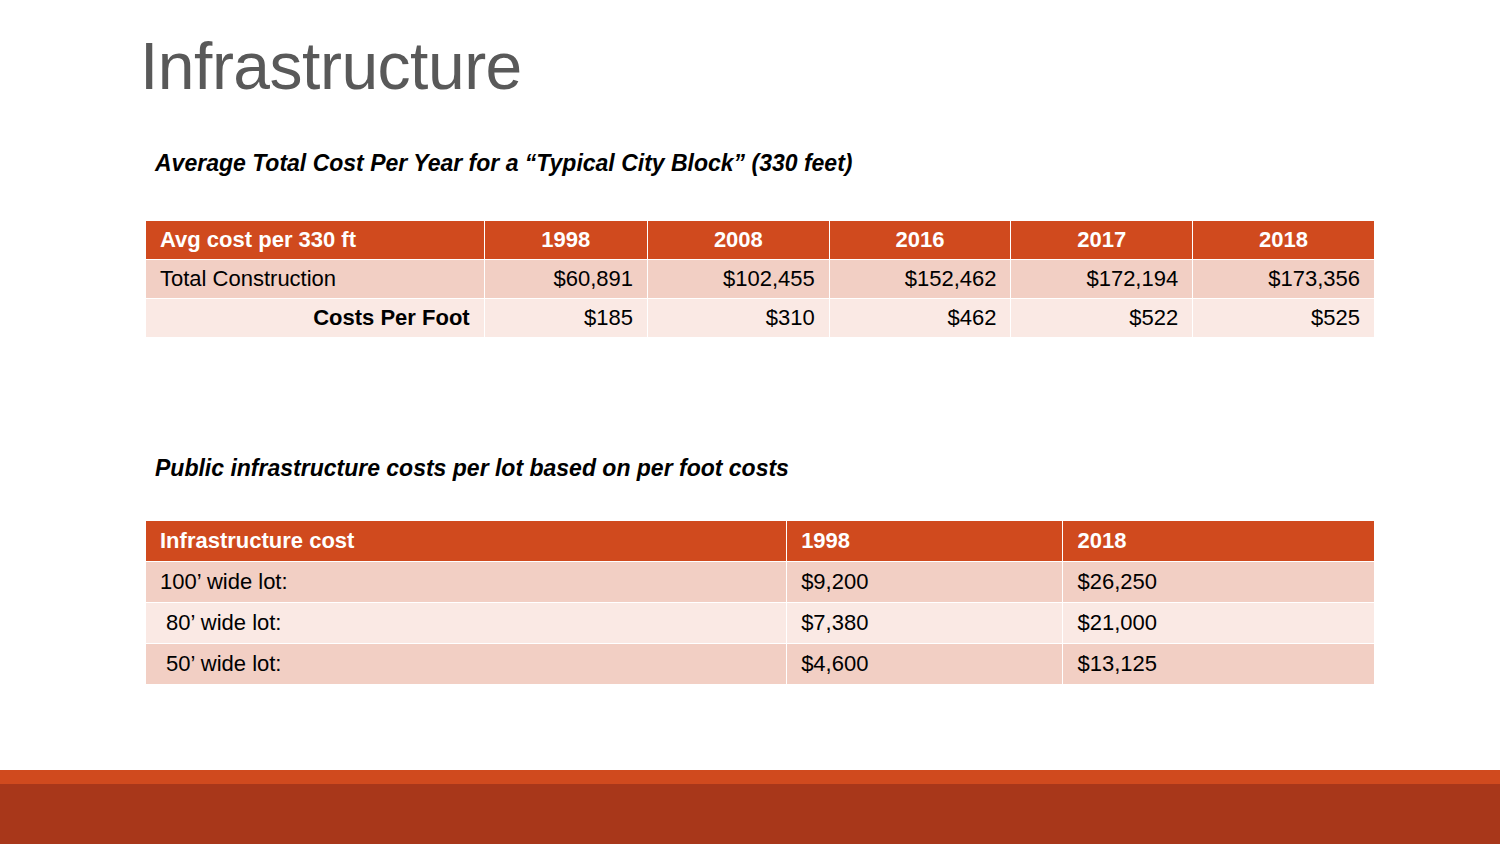Infrastructure
Average Total Cost Per Year for a “Typical City Block” (330 feet)
| Avg cost per 330 ft | 1998 | 2008 | 2016 | 2017 | 2018 |
| --- | --- | --- | --- | --- | --- |
| Total Construction | $60,891 | $102,455 | $152,462 | $172,194 | $173,356 |
| Costs Per Foot | $185 | $310 | $462 | $522 | $525 |
Public infrastructure costs per lot based on per foot costs
| Infrastructure cost | 1998 | 2018 |
| --- | --- | --- |
| 100’ wide lot: | $9,200 | $26,250 |
| 80’ wide lot: | $7,380 | $21,000 |
| 50’ wide lot: | $4,600 | $13,125 |